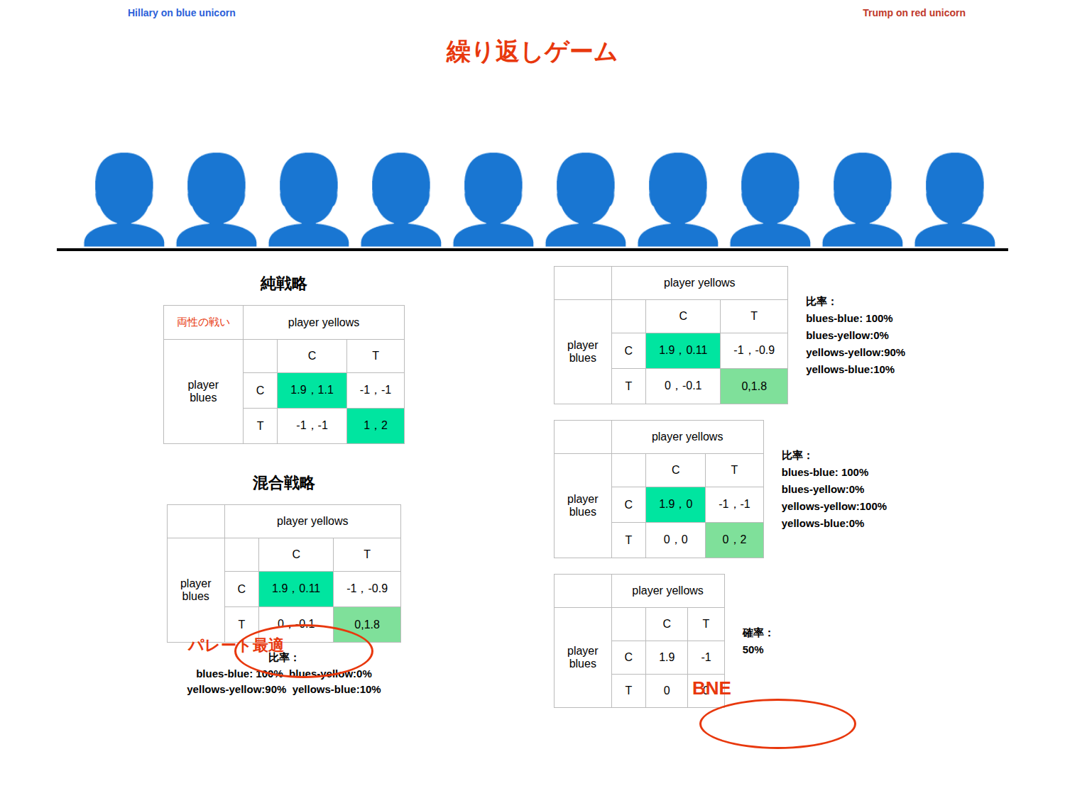繰り返しゲーム
Hillary on blue unicorn
Trump on red unicorn
👤
👤
👤
👤
👤
👤
👤
👤
👤
👤
純戦略
| 両性の戦い | player yellows |
| player blues | | C | T |
| C | 1.9，1.1 | -1，-1 |
| T | -1，-1 | 1，2 |
混合戦略
| | player yellows |
| player blues | | C | T |
| C | 1.9，0.11 | -1，-0.9 |
| T | 0，-0.1 | 0,1.8 |
比率：
blues-blue: 100% blues-yellow:0%
yellows-yellow:90% yellows-blue:10%
| | player yellows |
| player blues | | C | T |
| C | 1.9，0.11 | -1，-0.9 |
| T | 0，-0.1 | 0,1.8 |
比率：
blues-blue: 100%
blues-yellow:0%
yellows-yellow:90%
yellows-blue:10%
| | player yellows |
| player blues | | C | T |
| C | 1.9，0 | -1，-1 |
| T | 0，0 | 0，2 |
比率：
blues-blue: 100%
blues-yellow:0%
yellows-yellow:100%
yellows-blue:0%
| | player yellows |
| player blues | | C | T |
| C | 1.9 | -1 |
| T | 0 | 0 |
確率：
50%
パレート最適
BNE